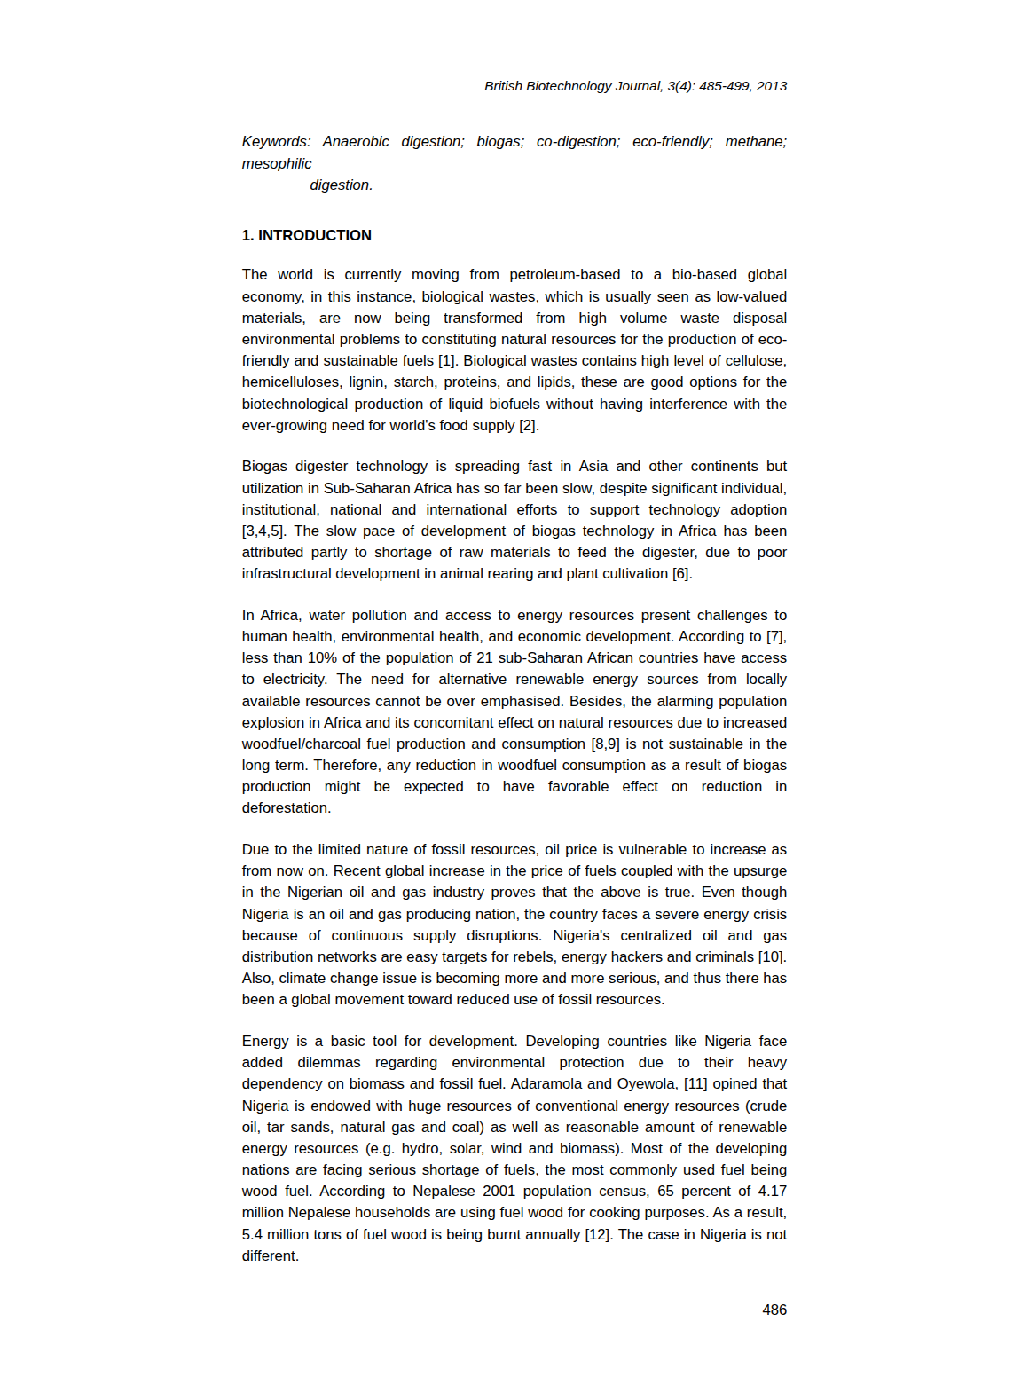British Biotechnology Journal, 3(4): 485-499, 2013
Keywords: Anaerobic digestion; biogas; co-digestion; eco-friendly; methane; mesophilic digestion.
1. INTRODUCTION
The world is currently moving from petroleum-based to a bio-based global economy, in this instance, biological wastes, which is usually seen as low-valued materials, are now being transformed from high volume waste disposal environmental problems to constituting natural resources for the production of eco-friendly and sustainable fuels [1]. Biological wastes contains high level of cellulose, hemicelluloses, lignin, starch, proteins, and lipids, these are good options for the biotechnological production of liquid biofuels without having interference with the ever-growing need for world's food supply [2].
Biogas digester technology is spreading fast in Asia and other continents but utilization in Sub-Saharan Africa has so far been slow, despite significant individual, institutional, national and international efforts to support technology adoption [3,4,5]. The slow pace of development of biogas technology in Africa has been attributed partly to shortage of raw materials to feed the digester, due to poor infrastructural development in animal rearing and plant cultivation [6].
In Africa, water pollution and access to energy resources present challenges to human health, environmental health, and economic development. According to [7], less than 10% of the population of 21 sub-Saharan African countries have access to electricity. The need for alternative renewable energy sources from locally available resources cannot be over emphasised. Besides, the alarming population explosion in Africa and its concomitant effect on natural resources due to increased woodfuel/charcoal fuel production and consumption [8,9] is not sustainable in the long term. Therefore, any reduction in woodfuel consumption as a result of biogas production might be expected to have favorable effect on reduction in deforestation.
Due to the limited nature of fossil resources, oil price is vulnerable to increase as from now on. Recent global increase in the price of fuels coupled with the upsurge in the Nigerian oil and gas industry proves that the above is true. Even though Nigeria is an oil and gas producing nation, the country faces a severe energy crisis because of continuous supply disruptions. Nigeria's centralized oil and gas distribution networks are easy targets for rebels, energy hackers and criminals [10]. Also, climate change issue is becoming more and more serious, and thus there has been a global movement toward reduced use of fossil resources.
Energy is a basic tool for development. Developing countries like Nigeria face added dilemmas regarding environmental protection due to their heavy dependency on biomass and fossil fuel. Adaramola and Oyewola, [11] opined that Nigeria is endowed with huge resources of conventional energy resources (crude oil, tar sands, natural gas and coal) as well as reasonable amount of renewable energy resources (e.g. hydro, solar, wind and biomass). Most of the developing nations are facing serious shortage of fuels, the most commonly used fuel being wood fuel. According to Nepalese 2001 population census, 65 percent of 4.17 million Nepalese households are using fuel wood for cooking purposes. As a result, 5.4 million tons of fuel wood is being burnt annually [12]. The case in Nigeria is not different.
486